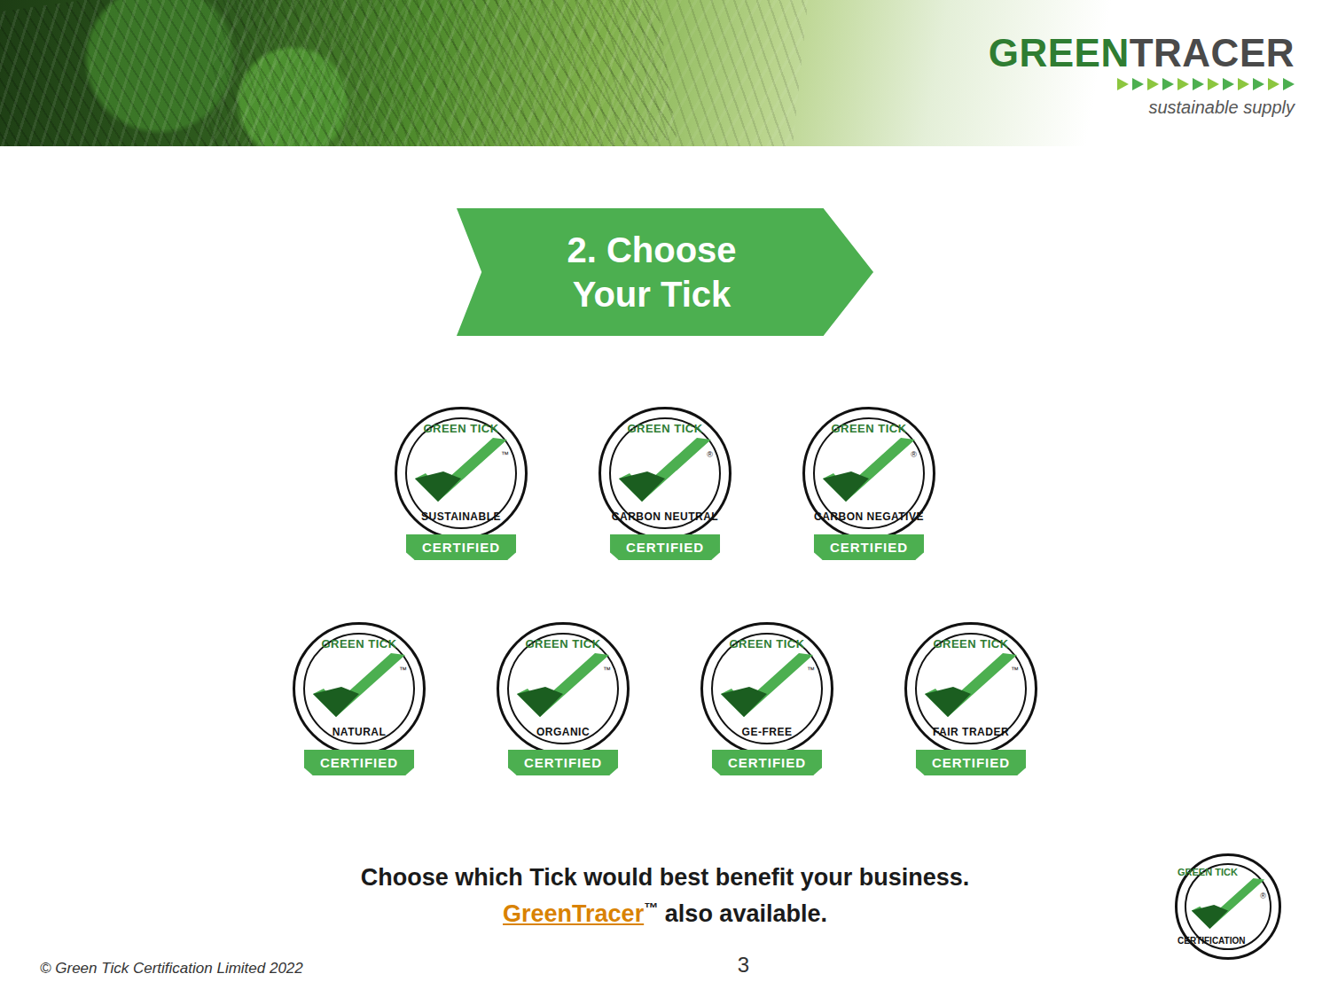GREEN TRACER
sustainable supply
2. Choose
Your Tick
GREEN TICK
™
SUSTAINABLE
CERTIFIED
GREEN TICK
®
CARBON NEUTRAL
CERTIFIED
GREEN TICK
®
CARBON NEGATIVE
CERTIFIED
GREEN TICK
™
NATURAL
CERTIFIED
GREEN TICK
™
ORGANIC
CERTIFIED
GREEN TICK
™
GE-FREE
CERTIFIED
GREEN TICK
™
FAIR TRADER
CERTIFIED
Choose which Tick would best benefit your business.
GreenTracer™ also available.
© Green Tick Certification Limited 2022
3
GREEN TICK
®
CERTIFICATION